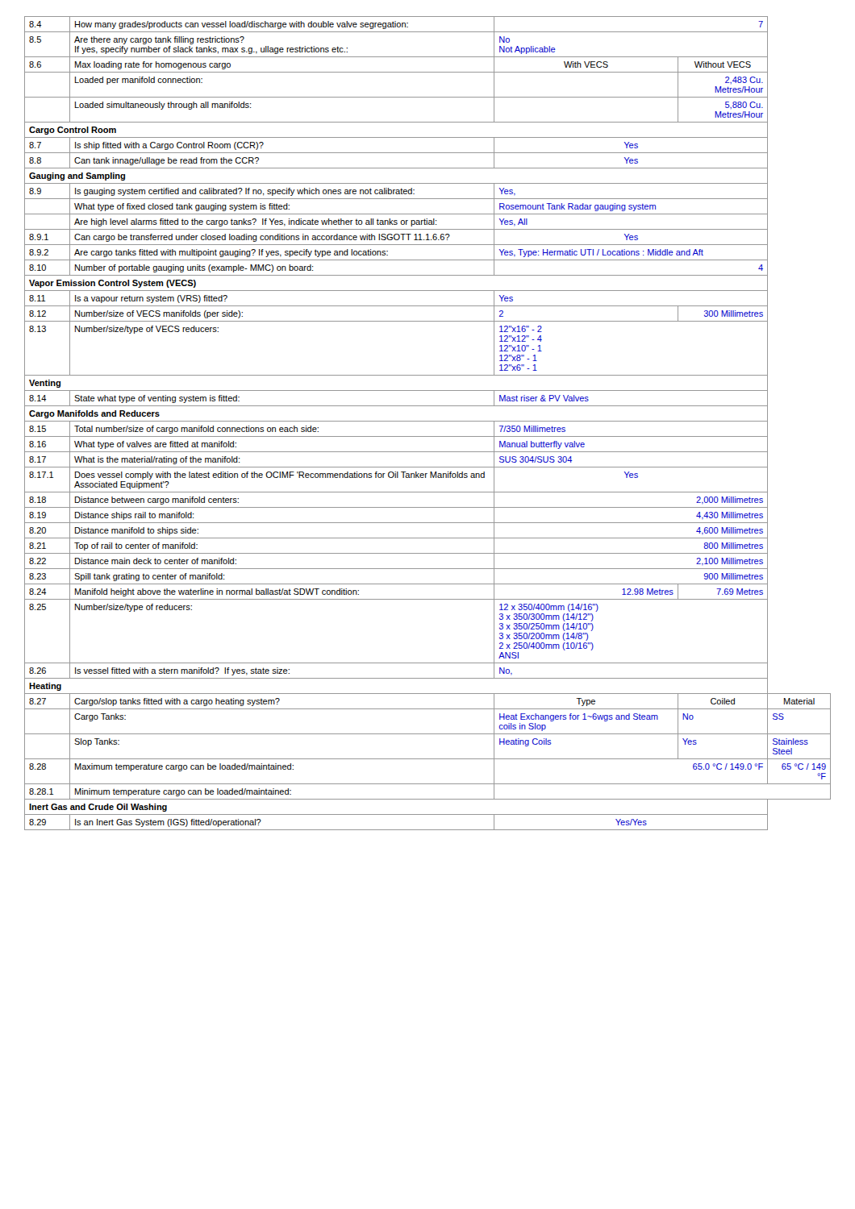| 8.4 | How many grades/products can vessel load/discharge with double valve segregation: | 7 |
| 8.5 | Are there any cargo tank filling restrictions? If yes, specify number of slack tanks, max s.g., ullage restrictions etc.: | No Not Applicable |
| 8.6 | Max loading rate for homogenous cargo | With VECS | Without VECS |
| | Loaded per manifold connection: | | 2,483 Cu. Metres/Hour |
| | Loaded simultaneously through all manifolds: | | 5,880 Cu. Metres/Hour |
| Cargo Control Room |
| 8.7 | Is ship fitted with a Cargo Control Room (CCR)? | Yes |
| 8.8 | Can tank innage/ullage be read from the CCR? | Yes |
| Gauging and Sampling |
| 8.9 | Is gauging system certified and calibrated? If no, specify which ones are not calibrated: | Yes, |
| | What type of fixed closed tank gauging system is fitted: | Rosemount Tank Radar gauging system |
| | Are high level alarms fitted to the cargo tanks? If Yes, indicate whether to all tanks or partial: | Yes, All |
| 8.9.1 | Can cargo be transferred under closed loading conditions in accordance with ISGOTT 11.1.6.6? | Yes |
| 8.9.2 | Are cargo tanks fitted with multipoint gauging? If yes, specify type and locations: | Yes, Type: Hermatic UTI / Locations : Middle and Aft |
| 8.10 | Number of portable gauging units (example- MMC) on board: | 4 |
| Vapor Emission Control System (VECS) |
| 8.11 | Is a vapour return system (VRS) fitted? | Yes |
| 8.12 | Number/size of VECS manifolds (per side): | 2 | 300 Millimetres |
| 8.13 | Number/size/type of VECS reducers: | 12"x16" - 2 12"x12" - 4 12"x10" - 1 12"x8" - 1 12"x6" - 1 |
| Venting |
| 8.14 | State what type of venting system is fitted: | Mast riser & PV Valves |
| Cargo Manifolds and Reducers |
| 8.15 | Total number/size of cargo manifold connections on each side: | 7/350 Millimetres |
| 8.16 | What type of valves are fitted at manifold: | Manual butterfly valve |
| 8.17 | What is the material/rating of the manifold: | SUS 304/SUS 304 |
| 8.17.1 | Does vessel comply with the latest edition of the OCIMF 'Recommendations for Oil Tanker Manifolds and Associated Equipment'? | Yes |
| 8.18 | Distance between cargo manifold centers: | 2,000 Millimetres |
| 8.19 | Distance ships rail to manifold: | 4,430 Millimetres |
| 8.20 | Distance manifold to ships side: | 4,600 Millimetres |
| 8.21 | Top of rail to center of manifold: | 800 Millimetres |
| 8.22 | Distance main deck to center of manifold: | 2,100 Millimetres |
| 8.23 | Spill tank grating to center of manifold: | 900 Millimetres |
| 8.24 | Manifold height above the waterline in normal ballast/at SDWT condition: | 12.98 Metres | 7.69 Metres |
| 8.25 | Number/size/type of reducers: | 12 x 350/400mm (14/16") 3 x 350/300mm (14/12") 3 x 350/250mm (14/10") 3 x 350/200mm (14/8") 2 x 250/400mm (10/16") ANSI |
| 8.26 | Is vessel fitted with a stern manifold? If yes, state size: | No, |
| Heating |
| 8.27 | Cargo/slop tanks fitted with a cargo heating system? | Type | Coiled | Material |
| | Cargo Tanks: | Heat Exchangers for 1~6wgs and Steam coils in Slop | No | SS |
| | Slop Tanks: | Heating Coils | Yes | Stainless Steel |
| 8.28 | Maximum temperature cargo can be loaded/maintained: | 65.0 °C / 149.0 °F | 65 °C / 149 °F |
| 8.28.1 | Minimum temperature cargo can be loaded/maintained: | |
| Inert Gas and Crude Oil Washing |
| 8.29 | Is an Inert Gas System (IGS) fitted/operational? | Yes/Yes |